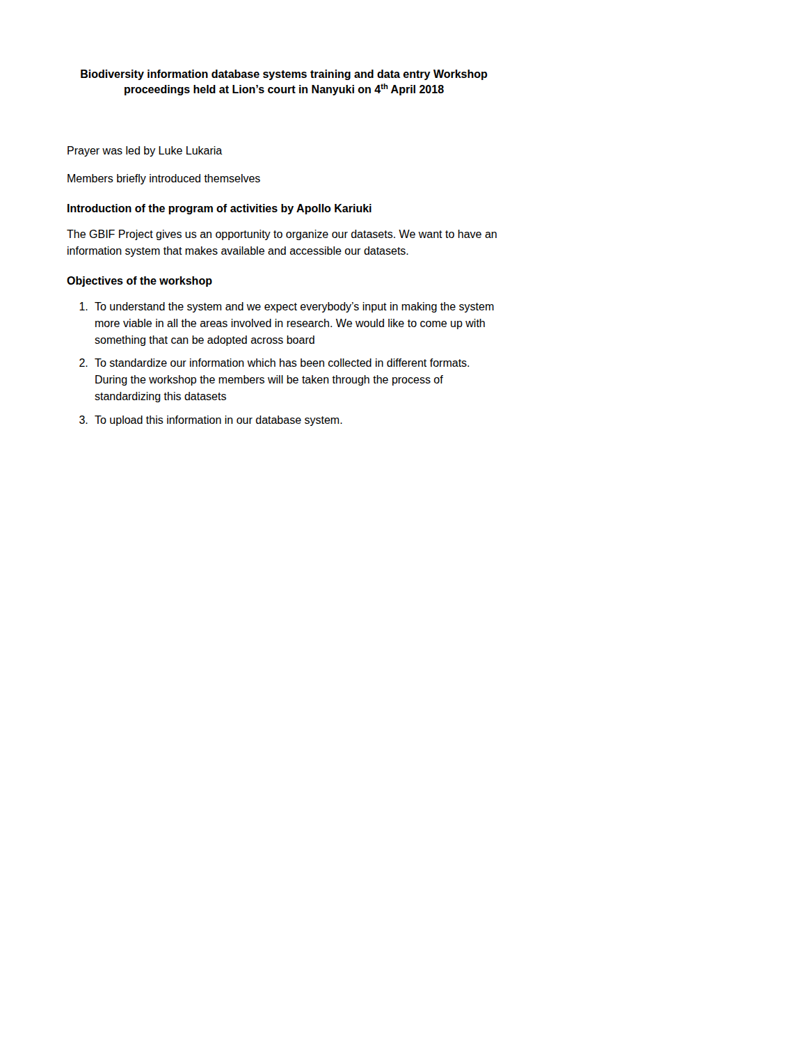Biodiversity information database systems training and data entry Workshop proceedings held at Lion’s court in Nanyuki on 4th April 2018
Prayer was led by Luke Lukaria
Members briefly introduced themselves
Introduction of the program of activities by Apollo Kariuki
The GBIF Project gives us an opportunity to organize our datasets. We want to have an information system that makes available and accessible our datasets.
Objectives of the workshop
To understand the system and we expect everybody’s input in making the system more viable in all the areas involved in research. We would like to come up with something that can be adopted across board
To standardize our information which has been collected in different formats. During the workshop the members will be taken through the process of standardizing this datasets
To upload this information in our database system.